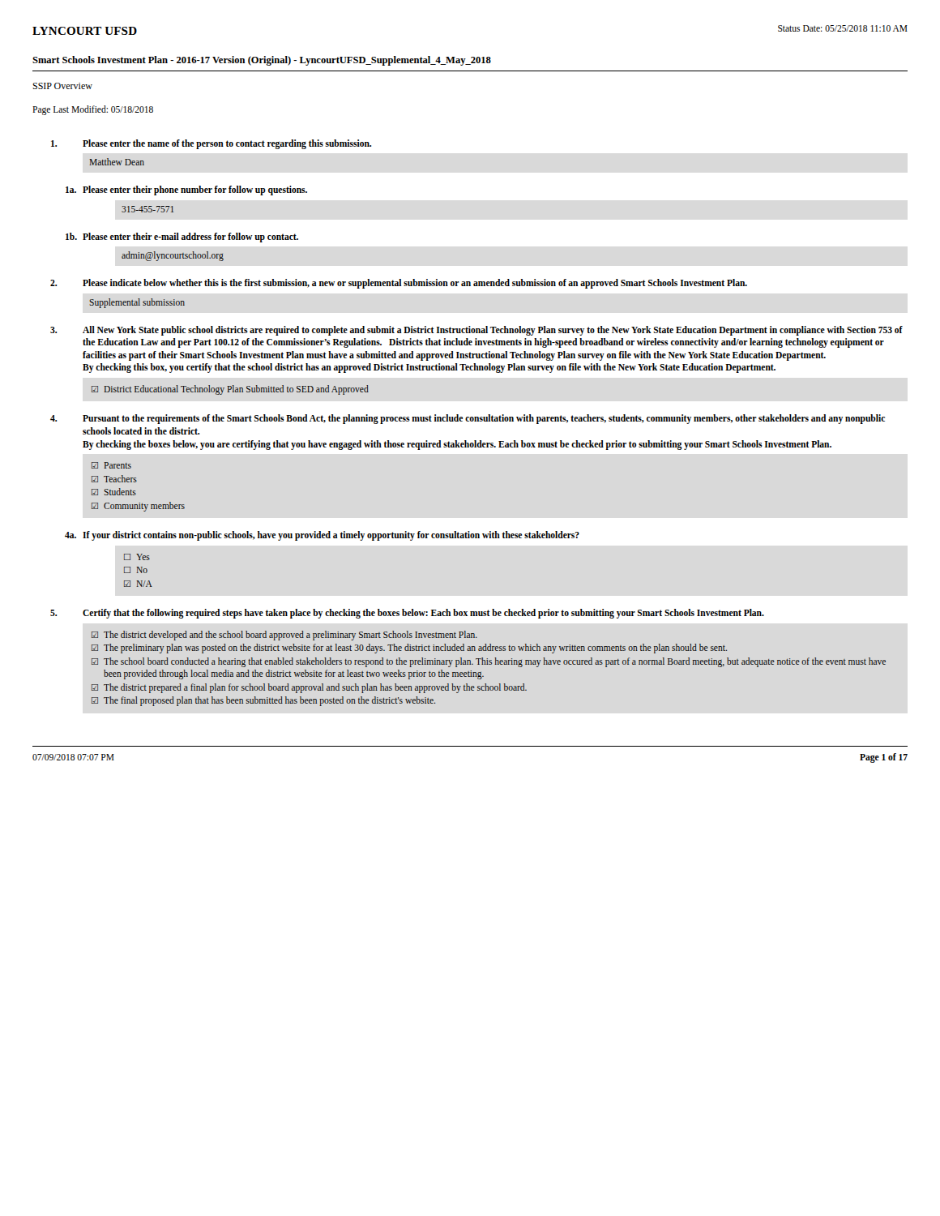LYNCOURT UFSD
Status Date: 05/25/2018 11:10 AM
Smart Schools Investment Plan - 2016-17 Version (Original) - LyncourtUFSD_Supplemental_4_May_2018
SSIP Overview
Page Last Modified: 05/18/2018
1.
Please enter the name of the person to contact regarding this submission.
Matthew Dean
1a.
Please enter their phone number for follow up questions.
315-455-7571
1b.
Please enter their e-mail address for follow up contact.
admin@lyncourtschool.org
2.
Please indicate below whether this is the first submission, a new or supplemental submission or an amended submission of an approved Smart Schools Investment Plan.
Supplemental submission
3.
All New York State public school districts are required to complete and submit a District Instructional Technology Plan survey to the New York State Education Department in compliance with Section 753 of the Education Law and per Part 100.12 of the Commissioner’s Regulations. Districts that include investments in high-speed broadband or wireless connectivity and/or learning technology equipment or facilities as part of their Smart Schools Investment Plan must have a submitted and approved Instructional Technology Plan survey on file with the New York State Education Department.
By checking this box, you certify that the school district has an approved District Instructional Technology Plan survey on file with the New York State Education Department.
☑
District Educational Technology Plan Submitted to SED and Approved
4.
Pursuant to the requirements of the Smart Schools Bond Act, the planning process must include consultation with parents, teachers, students, community members, other stakeholders and any nonpublic schools located in the district.
By checking the boxes below, you are certifying that you have engaged with those required stakeholders. Each box must be checked prior to submitting your Smart Schools Investment Plan.
☑
Parents
☑
Teachers
☑
Students
☑
Community members
4a.
If your district contains non-public schools, have you provided a timely opportunity for consultation with these stakeholders?
☐
Yes
☐
No
☑
N/A
5.
Certify that the following required steps have taken place by checking the boxes below: Each box must be checked prior to submitting your Smart Schools Investment Plan.
☑
The district developed and the school board approved a preliminary Smart Schools Investment Plan.
☑
The preliminary plan was posted on the district website for at least 30 days. The district included an address to which any written comments on the plan should be sent.
☑
The school board conducted a hearing that enabled stakeholders to respond to the preliminary plan. This hearing may have occured as part of a normal Board meeting, but adequate notice of the event must have been provided through local media and the district website for at least two weeks prior to the meeting.
☑
The district prepared a final plan for school board approval and such plan has been approved by the school board.
☑
The final proposed plan that has been submitted has been posted on the district's website.
07/09/2018 07:07 PM
Page 1 of 17